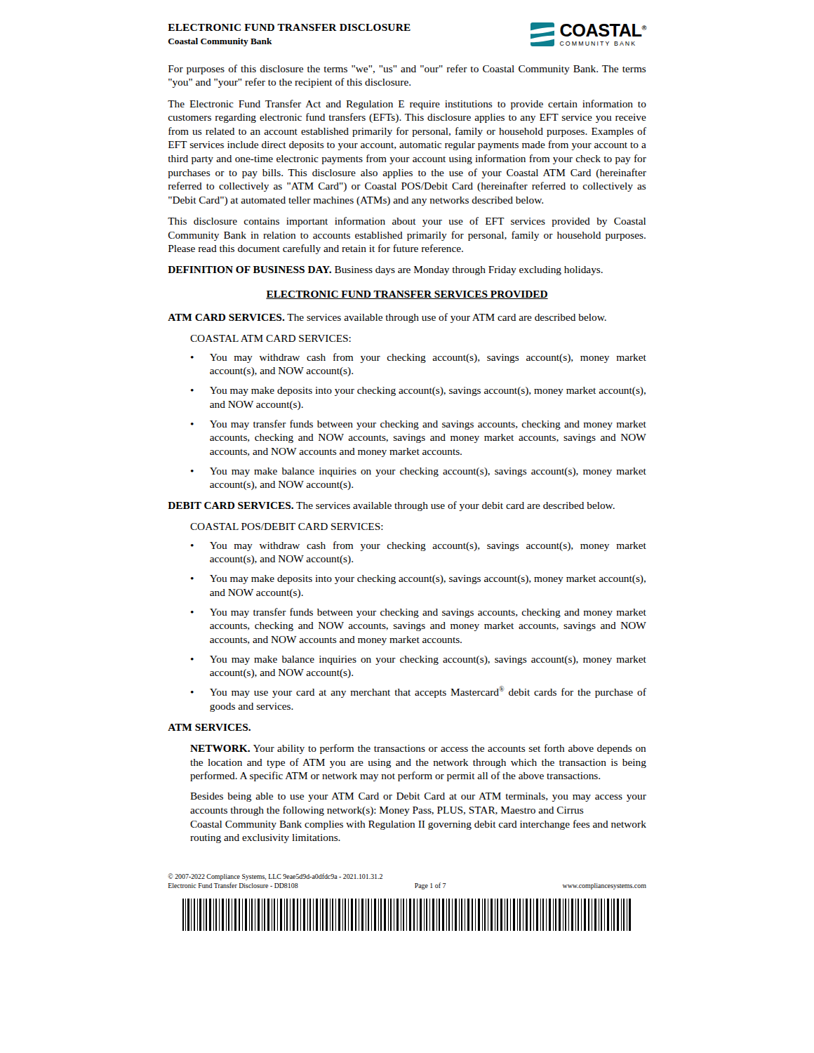Electronic Fund Transfer Disclosure
Coastal Community Bank
COASTAL® COMMUNITY BANK
For purposes of this disclosure the terms "we", "us" and "our" refer to Coastal Community Bank. The terms "you" and "your" refer to the recipient of this disclosure.
The Electronic Fund Transfer Act and Regulation E require institutions to provide certain information to customers regarding electronic fund transfers (EFTs). This disclosure applies to any EFT service you receive from us related to an account established primarily for personal, family or household purposes. Examples of EFT services include direct deposits to your account, automatic regular payments made from your account to a third party and one-time electronic payments from your account using information from your check to pay for purchases or to pay bills. This disclosure also applies to the use of your Coastal ATM Card (hereinafter referred to collectively as "ATM Card") or Coastal POS/Debit Card (hereinafter referred to collectively as "Debit Card") at automated teller machines (ATMs) and any networks described below.
This disclosure contains important information about your use of EFT services provided by Coastal Community Bank in relation to accounts established primarily for personal, family or household purposes. Please read this document carefully and retain it for future reference.
DEFINITION OF BUSINESS DAY. Business days are Monday through Friday excluding holidays.
ELECTRONIC FUND TRANSFER SERVICES PROVIDED
ATM CARD SERVICES. The services available through use of your ATM card are described below.
COASTAL ATM CARD SERVICES:
You may withdraw cash from your checking account(s), savings account(s), money market account(s), and NOW account(s).
You may make deposits into your checking account(s), savings account(s), money market account(s), and NOW account(s).
You may transfer funds between your checking and savings accounts, checking and money market accounts, checking and NOW accounts, savings and money market accounts, savings and NOW accounts, and NOW accounts and money market accounts.
You may make balance inquiries on your checking account(s), savings account(s), money market account(s), and NOW account(s).
DEBIT CARD SERVICES. The services available through use of your debit card are described below.
COASTAL POS/DEBIT CARD SERVICES:
You may withdraw cash from your checking account(s), savings account(s), money market account(s), and NOW account(s).
You may make deposits into your checking account(s), savings account(s), money market account(s), and NOW account(s).
You may transfer funds between your checking and savings accounts, checking and money market accounts, checking and NOW accounts, savings and money market accounts, savings and NOW accounts, and NOW accounts and money market accounts.
You may make balance inquiries on your checking account(s), savings account(s), money market account(s), and NOW account(s).
You may use your card at any merchant that accepts Mastercard® debit cards for the purchase of goods and services.
ATM SERVICES.
NETWORK. Your ability to perform the transactions or access the accounts set forth above depends on the location and type of ATM you are using and the network through which the transaction is being performed. A specific ATM or network may not perform or permit all of the above transactions.
Besides being able to use your ATM Card or Debit Card at our ATM terminals, you may access your accounts through the following network(s): Money Pass, PLUS, STAR, Maestro and Cirrus
Coastal Community Bank complies with Regulation II governing debit card interchange fees and network routing and exclusivity limitations.
© 2007-2022 Compliance Systems, LLC 9eae5d9d-a0dfdc9a - 2021.101.31.2
Electronic Fund Transfer Disclosure - DD8108
Page 1 of 7
www.compliancesystems.com